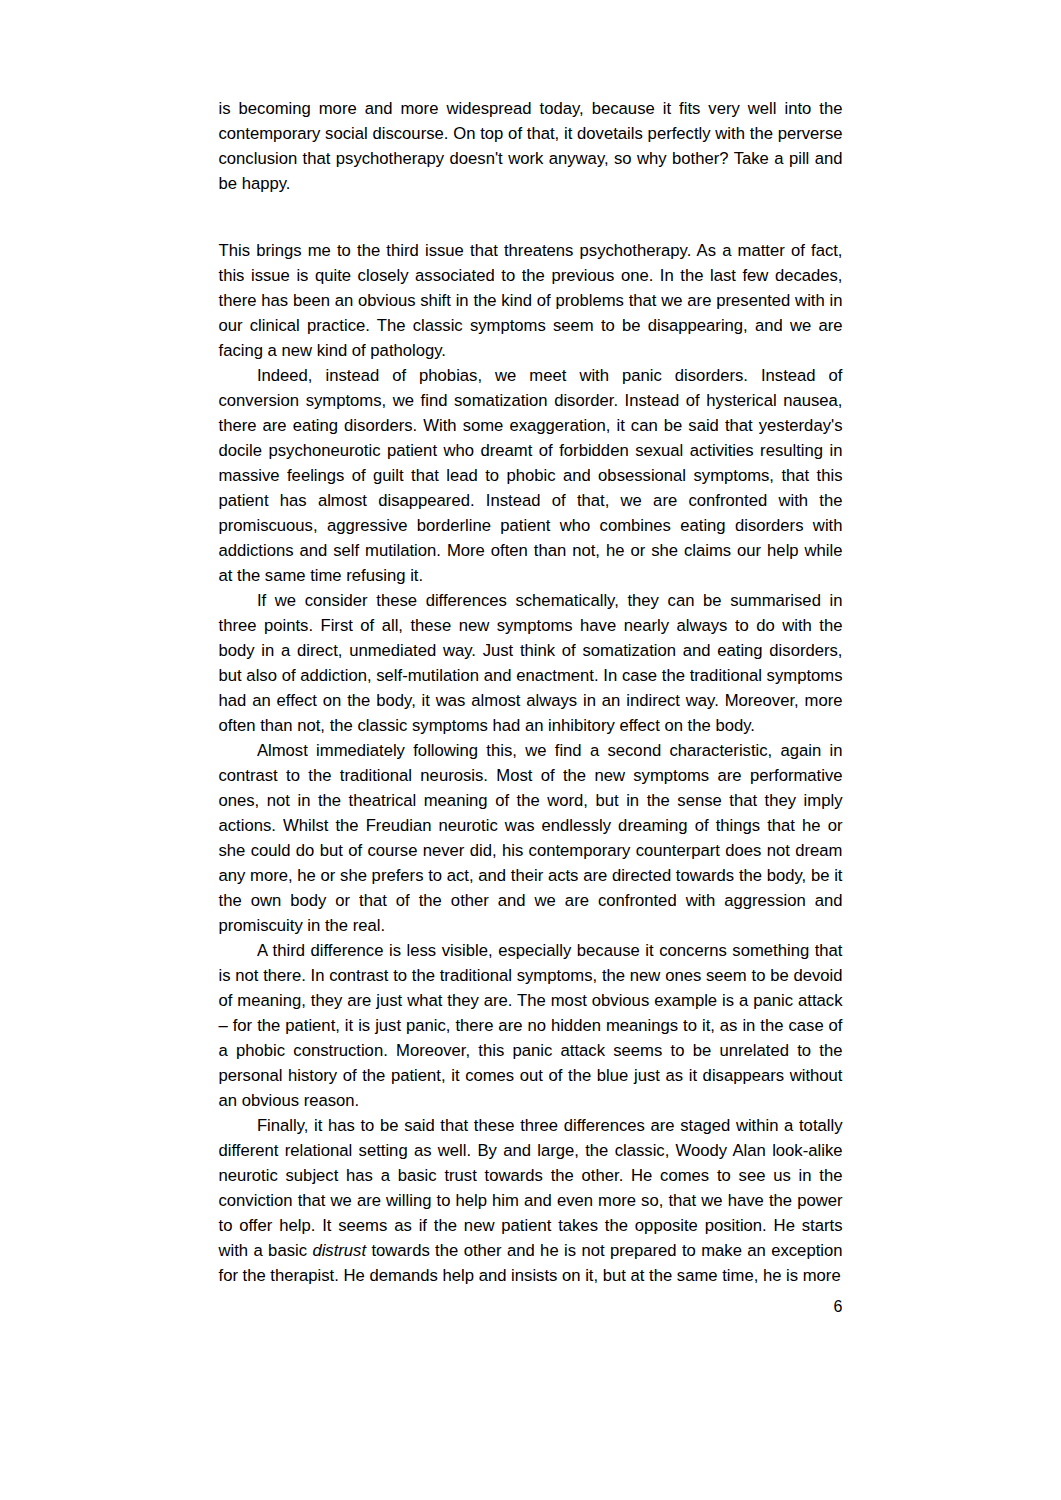is becoming more and more widespread today, because it fits very well into the contemporary social discourse. On top of that, it dovetails perfectly with the perverse conclusion that psychotherapy doesn't work anyway, so why bother? Take a pill and be happy.
This brings me to the third issue that threatens psychotherapy. As a matter of fact, this issue is quite closely associated to the previous one. In the last few decades, there has been an obvious shift in the kind of problems that we are presented with in our clinical practice. The classic symptoms seem to be disappearing, and we are facing a new kind of pathology.
Indeed, instead of phobias, we meet with panic disorders. Instead of conversion symptoms, we find somatization disorder. Instead of hysterical nausea, there are eating disorders. With some exaggeration, it can be said that yesterday's docile psychoneurotic patient who dreamt of forbidden sexual activities resulting in massive feelings of guilt that lead to phobic and obsessional symptoms, that this patient has almost disappeared. Instead of that, we are confronted with the promiscuous, aggressive borderline patient who combines eating disorders with addictions and self mutilation. More often than not, he or she claims our help while at the same time refusing it.
If we consider these differences schematically, they can be summarised in three points. First of all, these new symptoms have nearly always to do with the body in a direct, unmediated way. Just think of somatization and eating disorders, but also of addiction, self-mutilation and enactment. In case the traditional symptoms had an effect on the body, it was almost always in an indirect way. Moreover, more often than not, the classic symptoms had an inhibitory effect on the body.
Almost immediately following this, we find a second characteristic, again in contrast to the traditional neurosis. Most of the new symptoms are performative ones, not in the theatrical meaning of the word, but in the sense that they imply actions. Whilst the Freudian neurotic was endlessly dreaming of things that he or she could do but of course never did, his contemporary counterpart does not dream any more, he or she prefers to act, and their acts are directed towards the body, be it the own body or that of the other and we are confronted with aggression and promiscuity in the real.
A third difference is less visible, especially because it concerns something that is not there. In contrast to the traditional symptoms, the new ones seem to be devoid of meaning, they are just what they are. The most obvious example is a panic attack – for the patient, it is just panic, there are no hidden meanings to it, as in the case of a phobic construction. Moreover, this panic attack seems to be unrelated to the personal history of the patient, it comes out of the blue just as it disappears without an obvious reason.
Finally, it has to be said that these three differences are staged within a totally different relational setting as well. By and large, the classic, Woody Alan look-alike neurotic subject has a basic trust towards the other. He comes to see us in the conviction that we are willing to help him and even more so, that we have the power to offer help. It seems as if the new patient takes the opposite position. He starts with a basic distrust towards the other and he is not prepared to make an exception for the therapist. He demands help and insists on it, but at the same time, he is more
6